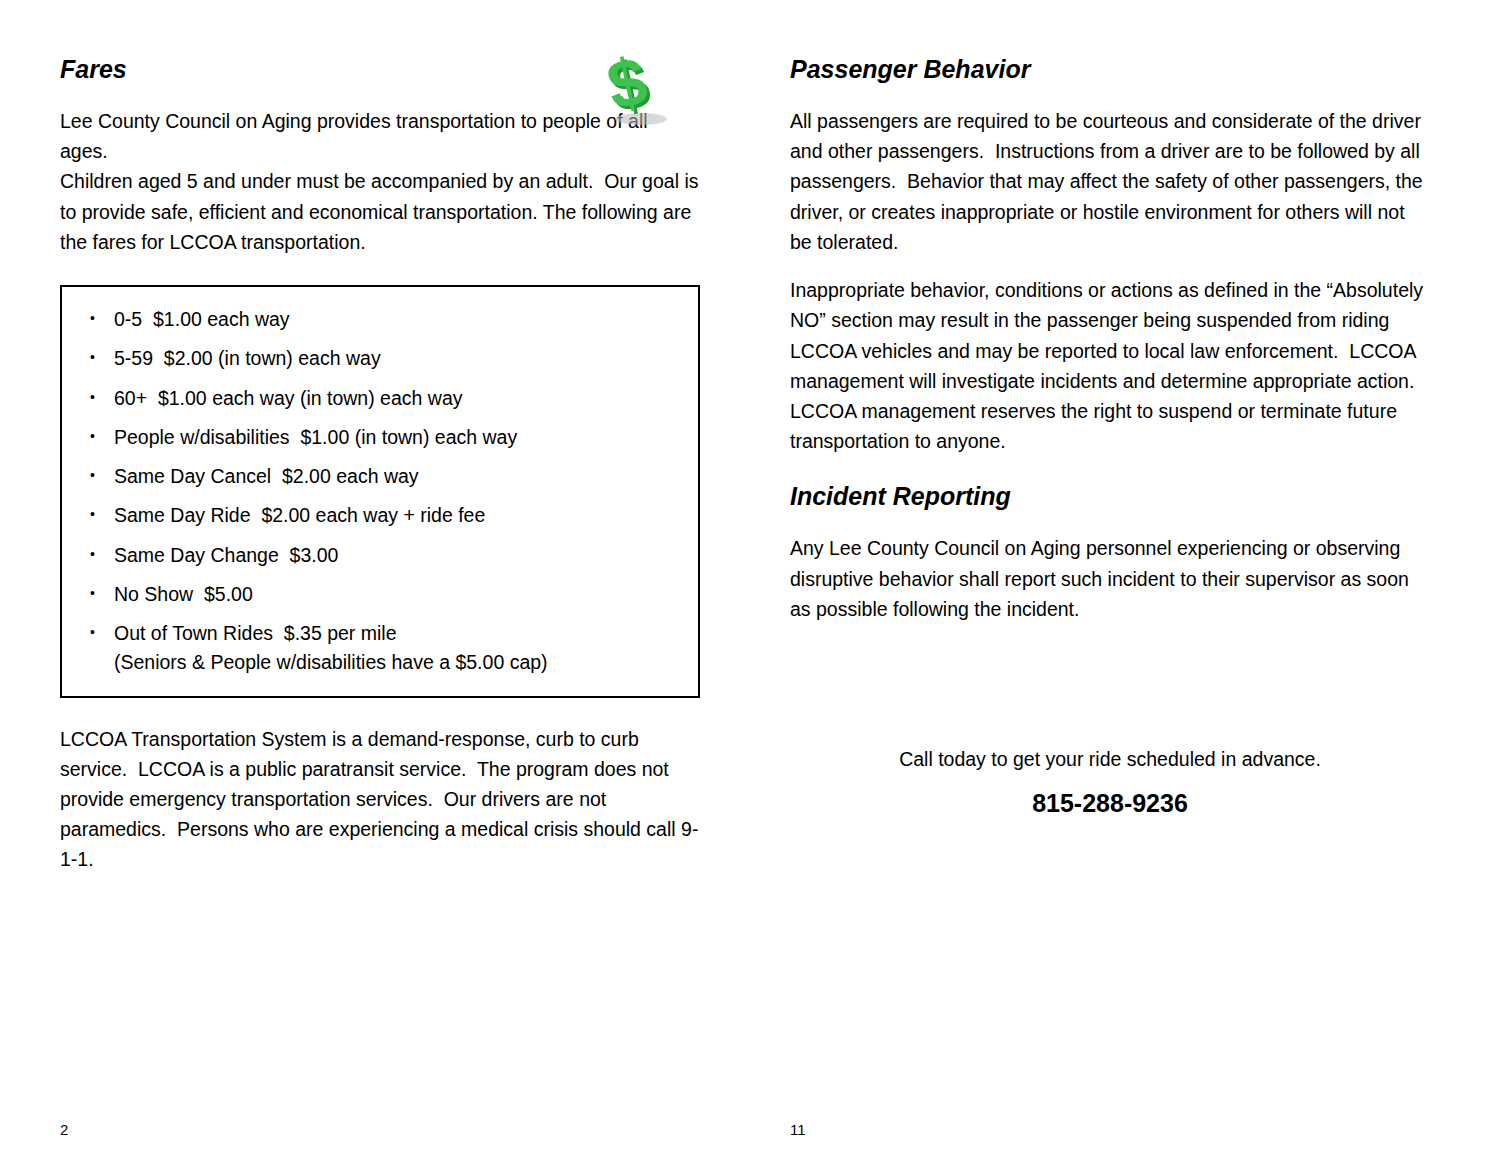Fares
$ $
Lee County Council on Aging provides transportation to people of all ages.
Children aged 5 and under must be accompanied by an adult. Our goal is to provide safe, efficient and economical transportation. The following are the fares for LCCOA transportation.
0-5 $1.00 each way
5-59 $2.00 (in town) each way
60+ $1.00 each way (in town) each way
People w/disabilities $1.00 (in town) each way
Same Day Cancel $2.00 each way
Same Day Ride $2.00 each way + ride fee
Same Day Change $3.00
No Show $5.00
Out of Town Rides $.35 per mile(Seniors & People w/disabilities have a $5.00 cap)
LCCOA Transportation System is a demand-response, curb to curb service. LCCOA is a public paratransit service. The program does not provide emergency transportation services. Our drivers are not paramedics. Persons who are experiencing a medical crisis should call 9-1-1.
Passenger Behavior
All passengers are required to be courteous and considerate of the driver and other passengers. Instructions from a driver are to be followed by all passengers. Behavior that may affect the safety of other passengers, the driver, or creates inappropriate or hostile environment for others will not be tolerated.
Inappropriate behavior, conditions or actions as defined in the “Absolutely NO” section may result in the passenger being suspended from riding LCCOA vehicles and may be reported to local law enforcement. LCCOA management will investigate incidents and determine appropriate action. LCCOA management reserves the right to suspend or terminate future transportation to anyone.
Incident Reporting
Any Lee County Council on Aging personnel experiencing or observing disruptive behavior shall report such incident to their supervisor as soon as possible following the incident.
Call today to get your ride scheduled in advance.
815-288-9236
2
11